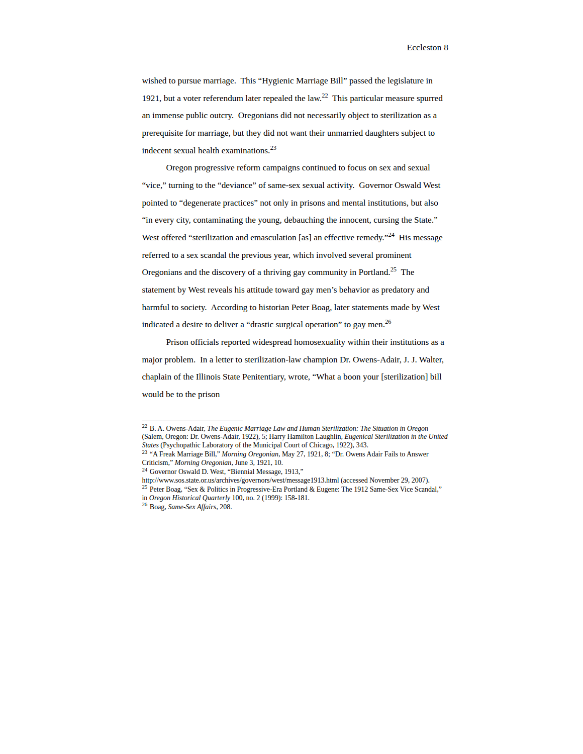Eccleston 8
wished to pursue marriage. This “Hygienic Marriage Bill” passed the legislature in 1921, but a voter referendum later repealed the law.22 This particular measure spurred an immense public outcry. Oregonians did not necessarily object to sterilization as a prerequisite for marriage, but they did not want their unmarried daughters subject to indecent sexual health examinations.23
Oregon progressive reform campaigns continued to focus on sex and sexual “vice,” turning to the “deviance” of same-sex sexual activity. Governor Oswald West pointed to “degenerate practices” not only in prisons and mental institutions, but also “in every city, contaminating the young, debauching the innocent, cursing the State.” West offered “sterilization and emasculation [as] an effective remedy.”24 His message referred to a sex scandal the previous year, which involved several prominent Oregonians and the discovery of a thriving gay community in Portland.25 The statement by West reveals his attitude toward gay men’s behavior as predatory and harmful to society. According to historian Peter Boag, later statements made by West indicated a desire to deliver a “drastic surgical operation” to gay men.26
Prison officials reported widespread homosexuality within their institutions as a major problem. In a letter to sterilization-law champion Dr. Owens-Adair, J. J. Walter, chaplain of the Illinois State Penitentiary, wrote, “What a boon your [sterilization] bill would be to the prison
22 B. A. Owens-Adair, The Eugenic Marriage Law and Human Sterilization: The Situation in Oregon (Salem, Oregon: Dr. Owens-Adair, 1922), 5; Harry Hamilton Laughlin, Eugenical Sterilization in the United States (Psychopathic Laboratory of the Municipal Court of Chicago, 1922), 343.
23 “A Freak Marriage Bill,” Morning Oregonian, May 27, 1921, 8; “Dr. Owens Adair Fails to Answer Criticism,” Morning Oregonian, June 3, 1921, 10.
24 Governor Oswald D. West, “Biennial Message, 1913,” http://www.sos.state.or.us/archives/governors/west/message1913.html (accessed November 29, 2007).
25 Peter Boag, “Sex & Politics in Progressive-Era Portland & Eugene: The 1912 Same-Sex Vice Scandal,” in Oregon Historical Quarterly 100, no. 2 (1999): 158-181.
26 Boag, Same-Sex Affairs, 208.